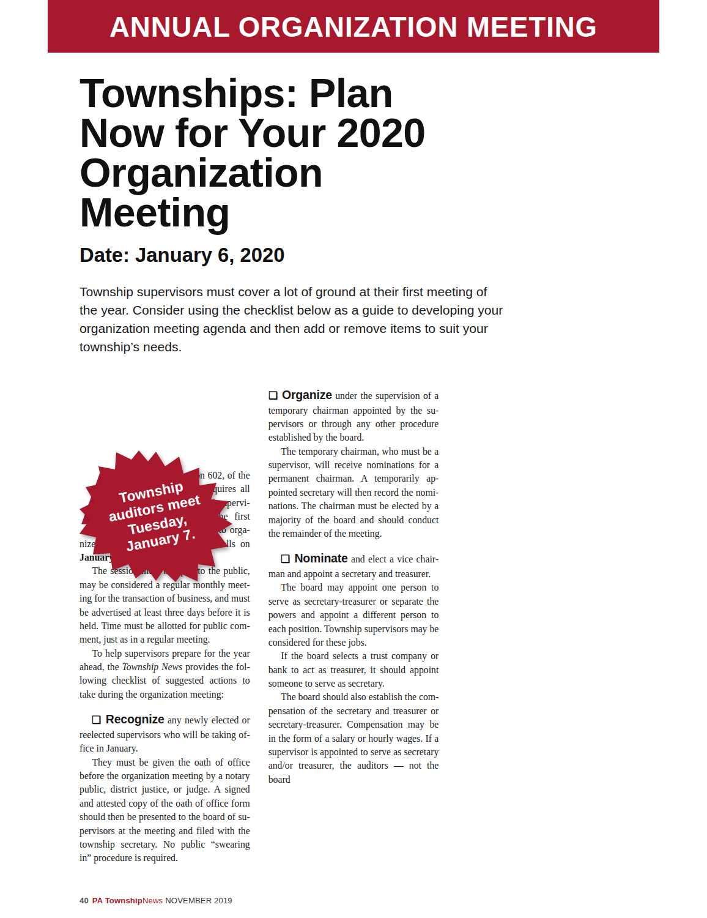Annual Organization Meeting
Townships: Plan Now for Your 2020 Organization Meeting
Date: January 6, 2020
Township supervisors must cover a lot of ground at their first meeting of the year. Consider using the checklist below as a guide to developing your organization meeting agenda and then add or remove items to suit your township’s needs.
Township auditors meet Tuesday, January 7.
Article VI, Section 602, of the Township Code requires all township boards of supervisors to meet on the first Monday of January to organize. In 2020, that meeting date falls on January 6.
The session must be open to the public, may be considered a regular monthly meeting for the transaction of business, and must be advertised at least three days before it is held. Time must be allotted for public comment, just as in a regular meeting.
To help supervisors prepare for the year ahead, the Township News provides the following checklist of suggested actions to take during the organization meeting:
❑ Recognize any newly elected or reelected supervisors who will be taking office in January.
They must be given the oath of office before the organization meeting by a notary public, district justice, or judge. A signed and attested copy of the oath of office form should then be presented to the board of supervisors at the meeting and filed with the township secretary. No public “swearing in” procedure is required.
❑ Organize under the supervision of a temporary chairman appointed by the supervisors or through any other procedure established by the board.
The temporary chairman, who must be a supervisor, will receive nominations for a permanent chairman. A temporarily appointed secretary will then record the nominations. The chairman must be elected by a majority of the board and should conduct the remainder of the meeting.
❑ Nominate and elect a vice chairman and appoint a secretary and treasurer.
The board may appoint one person to serve as secretary-treasurer or separate the powers and appoint a different person to each position. Township supervisors may be considered for these jobs.
If the board selects a trust company or bank to act as treasurer, it should appoint someone to serve as secretary.
The board should also establish the compensation of the secretary and treasurer or secretary-treasurer. Compensation may be in the form of a salary or hourly wages. If a supervisor is appointed to serve as secretary and/or treasurer, the auditors — not the board
40 PA Township News NOVEMBER 2019